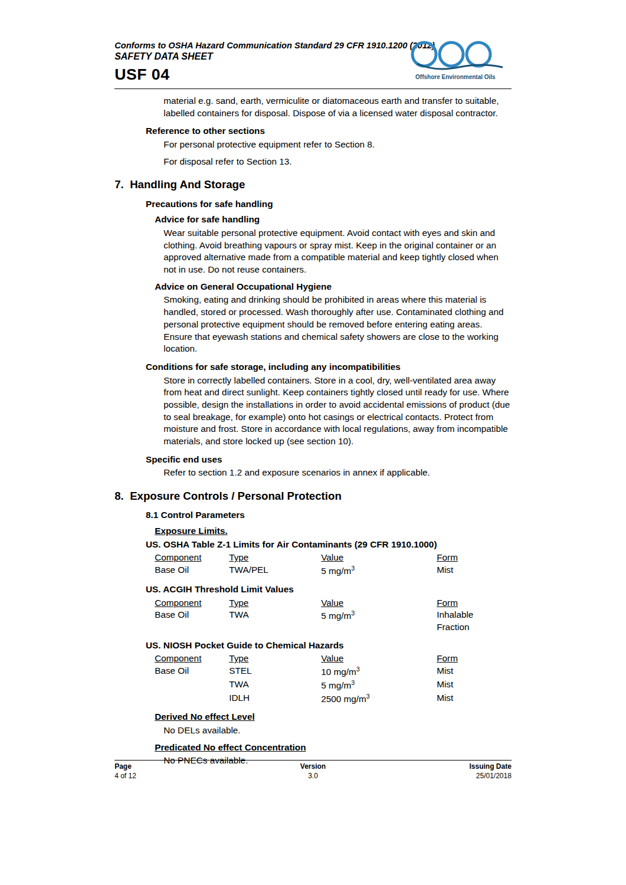Conforms to OSHA Hazard Communication Standard 29 CFR 1910.1200 (2012)
SAFETY DATA SHEET
USF 04
Offshore Environmental Oils
material e.g. sand, earth, vermiculite or diatomaceous earth and transfer to suitable, labelled containers for disposal. Dispose of via a licensed water disposal contractor.
Reference to other sections
For personal protective equipment refer to Section 8.
For disposal refer to Section 13.
7. Handling And Storage
Precautions for safe handling
Advice for safe handling
Wear suitable personal protective equipment. Avoid contact with eyes and skin and clothing. Avoid breathing vapours or spray mist. Keep in the original container or an approved alternative made from a compatible material and keep tightly closed when not in use. Do not reuse containers.
Advice on General Occupational Hygiene
Smoking, eating and drinking should be prohibited in areas where this material is handled, stored or processed. Wash thoroughly after use. Contaminated clothing and personal protective equipment should be removed before entering eating areas. Ensure that eyewash stations and chemical safety showers are close to the working location.
Conditions for safe storage, including any incompatibilities
Store in correctly labelled containers. Store in a cool, dry, well-ventilated area away from heat and direct sunlight. Keep containers tightly closed until ready for use. Where possible, design the installations in order to avoid accidental emissions of product (due to seal breakage, for example) onto hot casings or electrical contacts. Protect from moisture and frost. Store in accordance with local regulations, away from incompatible materials, and store locked up (see section 10).
Specific end uses
Refer to section 1.2 and exposure scenarios in annex if applicable.
8. Exposure Controls / Personal Protection
8.1 Control Parameters
Exposure Limits.
US. OSHA Table Z-1 Limits for Air Contaminants (29 CFR 1910.1000)
| Component | Type | Value | Form |
| Base Oil | TWA/PEL | 5 mg/m 3 | Mist |
US. ACGIH Threshold Limit Values
| Component | Type | Value | Form |
| Base Oil | TWA | 5 mg/m 3 | Inhalable Fraction |
US. NIOSH Pocket Guide to Chemical Hazards
| Component | Type | Value | Form |
| Base Oil | STEL | 10 mg/m 3 | Mist |
| | TWA | 5 mg/m 3 | Mist |
| | IDLH | 2500 mg/m 3 | Mist |
Derived No effect Level
No DELs available.
Predicated No effect Concentration
No PNECs available.
| Page | Version | Issuing Date |
| 4 of 12 | 3.0 | 25/01/2018 |